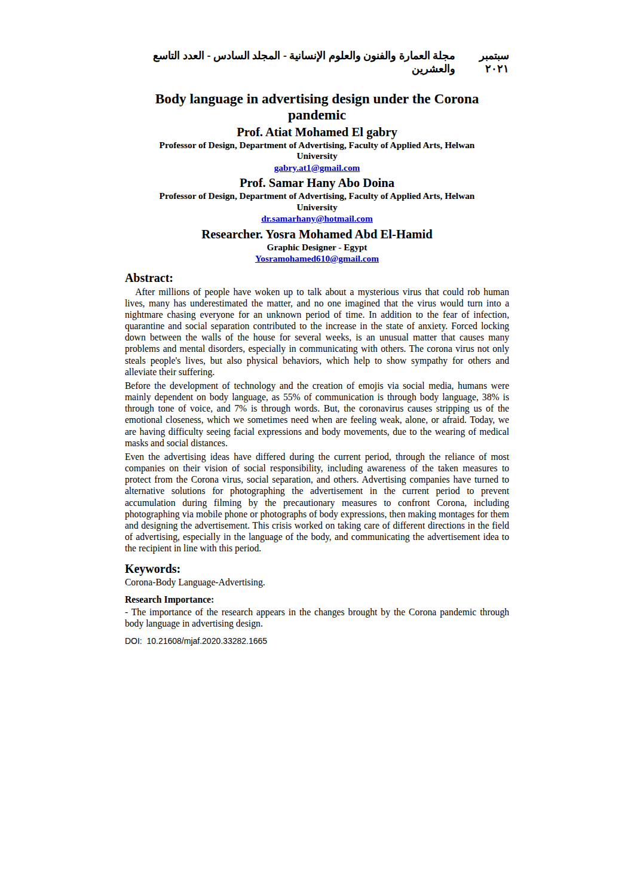سبتمبر ٢٠٢١
مجلة العمارة والفنون والعلوم الإنسانية - المجلد السادس - العدد التاسع والعشرين
Body language in advertising design under the Corona pandemic
Prof. Atiat Mohamed El gabry
Professor of Design, Department of Advertising, Faculty of Applied Arts, Helwan
University
gabry.at1@gmail.com
Prof. Samar Hany Abo Doina
Professor of Design, Department of Advertising, Faculty of Applied Arts, Helwan
University
dr.samarhany@hotmail.com
Researcher. Yosra Mohamed Abd El-Hamid
Graphic Designer - Egypt
Yosramohamed610@gmail.com
Abstract:
After millions of people have woken up to talk about a mysterious virus that could rob human lives, many has underestimated the matter, and no one imagined that the virus would turn into a nightmare chasing everyone for an unknown period of time. In addition to the fear of infection, quarantine and social separation contributed to the increase in the state of anxiety. Forced locking down between the walls of the house for several weeks, is an unusual matter that causes many problems and mental disorders, especially in communicating with others. The corona virus not only steals people's lives, but also physical behaviors, which help to show sympathy for others and alleviate their suffering.
Before the development of technology and the creation of emojis via social media, humans were mainly dependent on body language, as 55% of communication is through body language, 38% is through tone of voice, and 7% is through words. But, the coronavirus causes stripping us of the emotional closeness, which we sometimes need when are feeling weak, alone, or afraid. Today, we are having difficulty seeing facial expressions and body movements, due to the wearing of medical masks and social distances.
Even the advertising ideas have differed during the current period, through the reliance of most companies on their vision of social responsibility, including awareness of the taken measures to protect from the Corona virus, social separation, and others. Advertising companies have turned to alternative solutions for photographing the advertisement in the current period to prevent accumulation during filming by the precautionary measures to confront Corona, including photographing via mobile phone or photographs of body expressions, then making montages for them and designing the advertisement. This crisis worked on taking care of different directions in the field of advertising, especially in the language of the body, and communicating the advertisement idea to the recipient in line with this period.
Keywords:
Corona-Body Language-Advertising.
Research Importance:
- The importance of the research appears in the changes brought by the Corona pandemic through body language in advertising design.
DOI: 10.21608/mjaf.2020.33282.1665